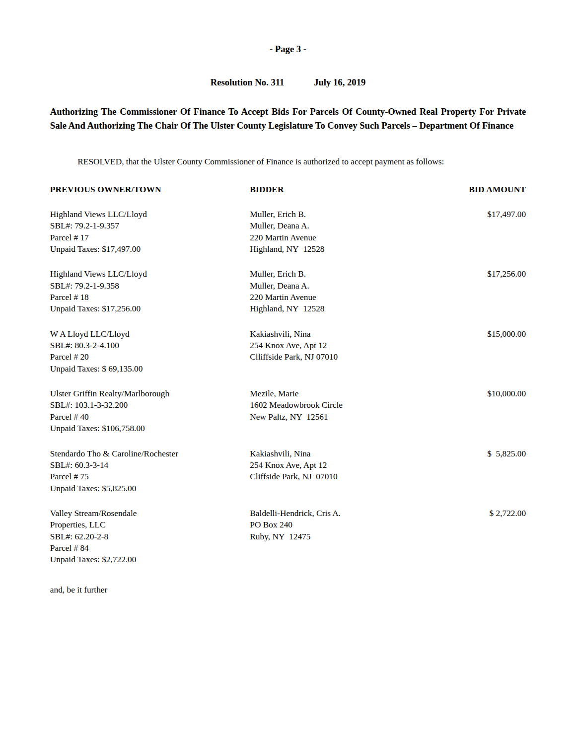- Page 3 -
Resolution No. 311 July 16, 2019
Authorizing The Commissioner Of Finance To Accept Bids For Parcels Of County-Owned Real Property For Private Sale And Authorizing The Chair Of The Ulster County Legislature To Convey Such Parcels – Department Of Finance
RESOLVED, that the Ulster County Commissioner of Finance is authorized to accept payment as follows:
| PREVIOUS OWNER/TOWN | BIDDER | BID AMOUNT |
| --- | --- | --- |
| Highland Views LLC/Lloyd SBL#: 79.2-1-9.357 Parcel # 17 Unpaid Taxes: $17,497.00 | Muller, Erich B. Muller, Deana A. 220 Martin Avenue Highland, NY 12528 | $17,497.00 |
| Highland Views LLC/Lloyd SBL#: 79.2-1-9.358 Parcel # 18 Unpaid Taxes: $17,256.00 | Muller, Erich B. Muller, Deana A. 220 Martin Avenue Highland, NY 12528 | $17,256.00 |
| W A Lloyd LLC/Lloyd SBL#: 80.3-2-4.100 Parcel # 20 Unpaid Taxes: $ 69,135.00 | Kakiashvili, Nina 254 Knox Ave, Apt 12 Clliffside Park, NJ 07010 | $15,000.00 |
| Ulster Griffin Realty/Marlborough SBL#: 103.1-3-32.200 Parcel # 40 Unpaid Taxes: $106,758.00 | Mezile, Marie 1602 Meadowbrook Circle New Paltz, NY 12561 | $10,000.00 |
| Stendardo Tho & Caroline/Rochester SBL#: 60.3-3-14 Parcel # 75 Unpaid Taxes: $5,825.00 | Kakiashvili, Nina 254 Knox Ave, Apt 12 Cliffside Park, NJ 07010 | $ 5,825.00 |
| Valley Stream/Rosendale Properties, LLC SBL#: 62.20-2-8 Parcel # 84 Unpaid Taxes: $2,722.00 | Baldelli-Hendrick, Cris A. PO Box 240 Ruby, NY 12475 | $ 2,722.00 |
and, be it further